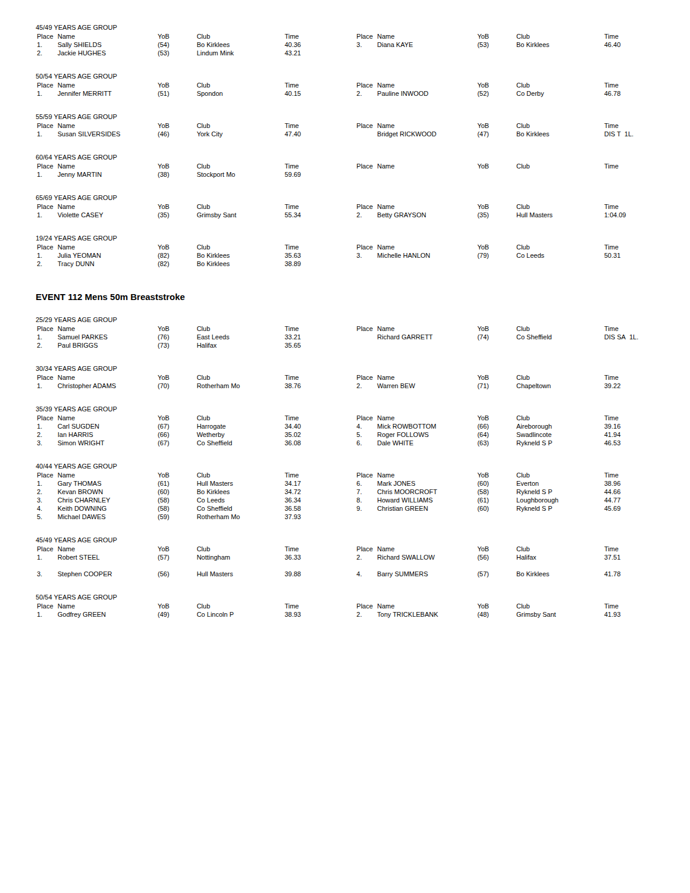45/49 YEARS AGE GROUP
| Place | Name | YoB | Club | Time | | Place | Name | YoB | Club | Time |
| 1. | Sally SHIELDS | (54) | Bo Kirklees | 40.36 | | 3. | Diana KAYE | (53) | Bo Kirklees | 46.40 |
| 2. | Jackie HUGHES | (53) | Lindum Mink | 43.21 | | | | | | |
50/54 YEARS AGE GROUP
| Place | Name | YoB | Club | Time | | Place | Name | YoB | Club | Time |
| 1. | Jennifer MERRITT | (51) | Spondon | 40.15 | | 2. | Pauline INWOOD | (52) | Co Derby | 46.78 |
55/59 YEARS AGE GROUP
| Place | Name | YoB | Club | Time | | Place | Name | YoB | Club | Time |
| 1. | Susan SILVERSIDES | (46) | York City | 47.40 | | | Bridget RICKWOOD | (47) | Bo Kirklees | DIS T 1L. |
60/64 YEARS AGE GROUP
| Place | Name | YoB | Club | Time | | Place | Name | YoB | Club | Time |
| 1. | Jenny MARTIN | (38) | Stockport Mo | 59.69 | | | | | | |
65/69 YEARS AGE GROUP
| Place | Name | YoB | Club | Time | | Place | Name | YoB | Club | Time |
| 1. | Violette CASEY | (35) | Grimsby Sant | 55.34 | | 2. | Betty GRAYSON | (35) | Hull Masters | 1:04.09 |
19/24 YEARS AGE GROUP
| Place | Name | YoB | Club | Time | | Place | Name | YoB | Club | Time |
| 1. | Julia YEOMAN | (82) | Bo Kirklees | 35.63 | | 3. | Michelle HANLON | (79) | Co Leeds | 50.31 |
| 2. | Tracy DUNN | (82) | Bo Kirklees | 38.89 | | | | | | |
EVENT 112 Mens 50m Breaststroke
25/29 YEARS AGE GROUP
| Place | Name | YoB | Club | Time | | Place | Name | YoB | Club | Time |
| 1. | Samuel PARKES | (76) | East Leeds | 33.21 | | | Richard GARRETT | (74) | Co Sheffield | DIS SA 1L. |
| 2. | Paul BRIGGS | (73) | Halifax | 35.65 | | | | | | |
30/34 YEARS AGE GROUP
| Place | Name | YoB | Club | Time | | Place | Name | YoB | Club | Time |
| 1. | Christopher ADAMS | (70) | Rotherham Mo | 38.76 | | 2. | Warren BEW | (71) | Chapeltown | 39.22 |
35/39 YEARS AGE GROUP
| Place | Name | YoB | Club | Time | | Place | Name | YoB | Club | Time |
| 1. | Carl SUGDEN | (67) | Harrogate | 34.40 | | 4. | Mick ROWBOTTOM | (66) | Aireborough | 39.16 |
| 2. | Ian HARRIS | (66) | Wetherby | 35.02 | | 5. | Roger FOLLOWS | (64) | Swadlincote | 41.94 |
| 3. | Simon WRIGHT | (67) | Co Sheffield | 36.08 | | 6. | Dale WHITE | (63) | Rykneld S P | 46.53 |
40/44 YEARS AGE GROUP
| Place | Name | YoB | Club | Time | | Place | Name | YoB | Club | Time |
| 1. | Gary THOMAS | (61) | Hull Masters | 34.17 | | 6. | Mark JONES | (60) | Everton | 38.96 |
| 2. | Kevan BROWN | (60) | Bo Kirklees | 34.72 | | 7. | Chris MOORCROFT | (58) | Rykneld S P | 44.66 |
| 3. | Chris CHARNLEY | (58) | Co Leeds | 36.34 | | 8. | Howard WILLIAMS | (61) | Loughborough | 44.77 |
| 4. | Keith DOWNING | (58) | Co Sheffield | 36.58 | | 9. | Christian GREEN | (60) | Rykneld S P | 45.69 |
| 5. | Michael DAWES | (59) | Rotherham Mo | 37.93 | | | | | | |
45/49 YEARS AGE GROUP
| Place | Name | YoB | Club | Time | | Place | Name | YoB | Club | Time |
| 1. | Robert STEEL | (57) | Nottingham | 36.33 | | 2. | Richard SWALLOW | (56) | Halifax | 37.51 |
| 3. | Stephen COOPER | (56) | Hull Masters | 39.88 | | 4. | Barry SUMMERS | (57) | Bo Kirklees | 41.78 |
50/54 YEARS AGE GROUP
| Place | Name | YoB | Club | Time | | Place | Name | YoB | Club | Time |
| 1. | Godfrey GREEN | (49) | Co Lincoln P | 38.93 | | 2. | Tony TRICKLEBANK | (48) | Grimsby Sant | 41.93 |